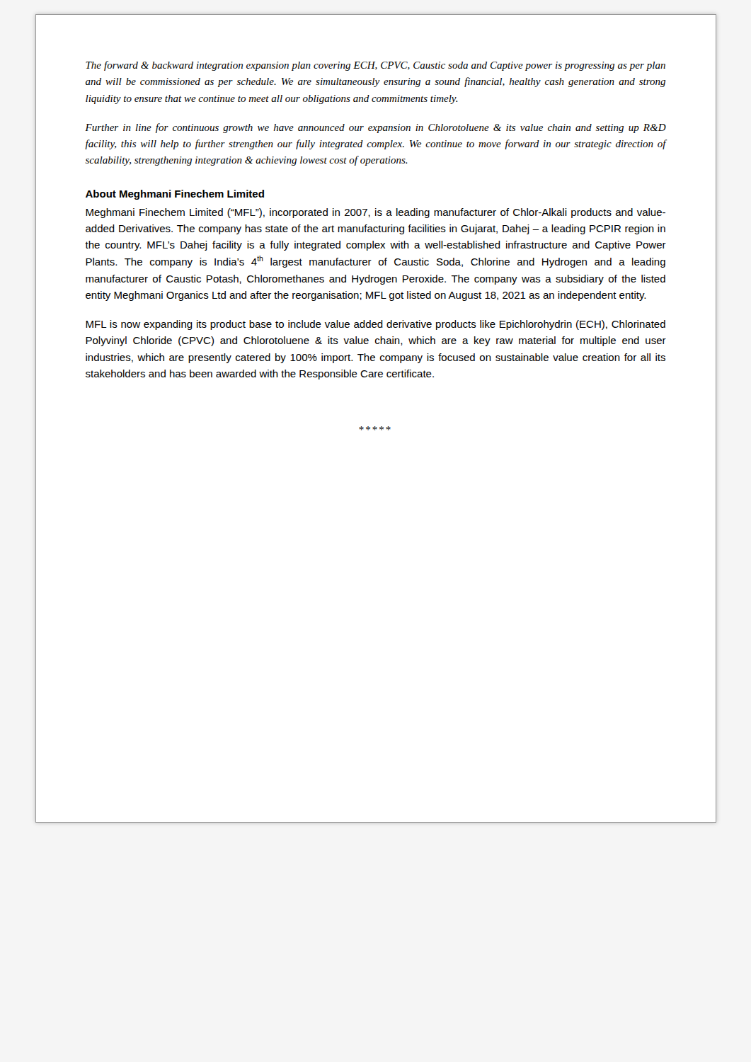The forward & backward integration expansion plan covering ECH, CPVC, Caustic soda and Captive power is progressing as per plan and will be commissioned as per schedule. We are simultaneously ensuring a sound financial, healthy cash generation and strong liquidity to ensure that we continue to meet all our obligations and commitments timely.
Further in line for continuous growth we have announced our expansion in Chlorotoluene & its value chain and setting up R&D facility, this will help to further strengthen our fully integrated complex. We continue to move forward in our strategic direction of scalability, strengthening integration & achieving lowest cost of operations.
About Meghmani Finechem Limited
Meghmani Finechem Limited (“MFL”), incorporated in 2007, is a leading manufacturer of Chlor-Alkali products and value-added Derivatives. The company has state of the art manufacturing facilities in Gujarat, Dahej – a leading PCPIR region in the country. MFL’s Dahej facility is a fully integrated complex with a well-established infrastructure and Captive Power Plants. The company is India’s 4th largest manufacturer of Caustic Soda, Chlorine and Hydrogen and a leading manufacturer of Caustic Potash, Chloromethanes and Hydrogen Peroxide. The company was a subsidiary of the listed entity Meghmani Organics Ltd and after the reorganisation; MFL got listed on August 18, 2021 as an independent entity.
MFL is now expanding its product base to include value added derivative products like Epichlorohydrin (ECH), Chlorinated Polyvinyl Chloride (CPVC) and Chlorotoluene & its value chain, which are a key raw material for multiple end user industries, which are presently catered by 100% import. The company is focused on sustainable value creation for all its stakeholders and has been awarded with the Responsible Care certificate.
*****